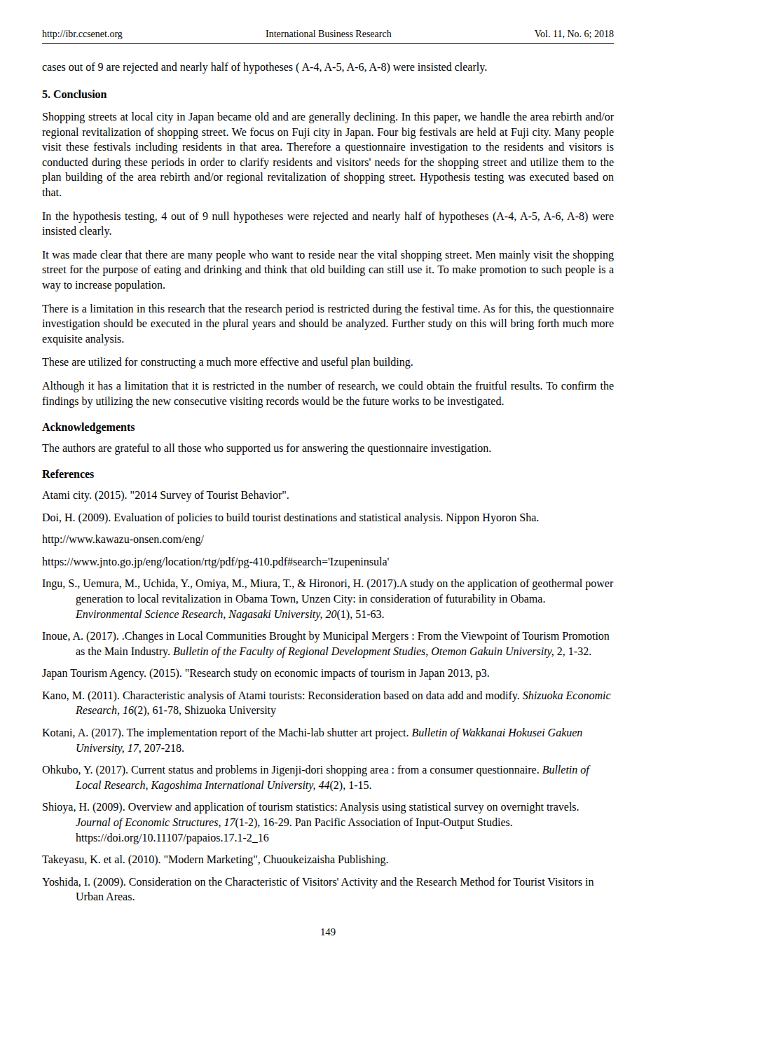http://ibr.ccsenet.org
International Business Research
Vol. 11, No. 6; 2018
cases out of 9 are rejected and nearly half of hypotheses ( A-4, A-5, A-6, A-8) were insisted clearly.
5. Conclusion
Shopping streets at local city in Japan became old and are generally declining. In this paper, we handle the area rebirth and/or regional revitalization of shopping street. We focus on Fuji city in Japan. Four big festivals are held at Fuji city. Many people visit these festivals including residents in that area. Therefore a questionnaire investigation to the residents and visitors is conducted during these periods in order to clarify residents and visitors' needs for the shopping street and utilize them to the plan building of the area rebirth and/or regional revitalization of shopping street. Hypothesis testing was executed based on that.
In the hypothesis testing, 4 out of 9 null hypotheses were rejected and nearly half of hypotheses (A-4, A-5, A-6, A-8) were insisted clearly.
It was made clear that there are many people who want to reside near the vital shopping street. Men mainly visit the shopping street for the purpose of eating and drinking and think that old building can still use it. To make promotion to such people is a way to increase population.
There is a limitation in this research that the research period is restricted during the festival time. As for this, the questionnaire investigation should be executed in the plural years and should be analyzed. Further study on this will bring forth much more exquisite analysis.
These are utilized for constructing a much more effective and useful plan building.
Although it has a limitation that it is restricted in the number of research, we could obtain the fruitful results. To confirm the findings by utilizing the new consecutive visiting records would be the future works to be investigated.
Acknowledgements
The authors are grateful to all those who supported us for answering the questionnaire investigation.
References
Atami city. (2015). "2014 Survey of Tourist Behavior".
Doi, H. (2009). Evaluation of policies to build tourist destinations and statistical analysis. Nippon Hyoron Sha.
http://www.kawazu-onsen.com/eng/
https://www.jnto.go.jp/eng/location/rtg/pdf/pg-410.pdf#search='Izupeninsula'
Ingu, S., Uemura, M., Uchida, Y., Omiya, M., Miura, T., & Hironori, H. (2017).A study on the application of geothermal power generation to local revitalization in Obama Town, Unzen City: in consideration of futurability in Obama. Environmental Science Research, Nagasaki University, 20(1), 51-63.
Inoue, A. (2017). .Changes in Local Communities Brought by Municipal Mergers : From the Viewpoint of Tourism Promotion as the Main Industry. Bulletin of the Faculty of Regional Development Studies, Otemon Gakuin University, 2, 1-32.
Japan Tourism Agency. (2015). "Research study on economic impacts of tourism in Japan 2013, p3.
Kano, M. (2011). Characteristic analysis of Atami tourists: Reconsideration based on data add and modify. Shizuoka Economic Research, 16(2), 61-78, Shizuoka University
Kotani, A. (2017). The implementation report of the Machi-lab shutter art project. Bulletin of Wakkanai Hokusei Gakuen University, 17, 207-218.
Ohkubo, Y. (2017). Current status and problems in Jigenji-dori shopping area : from a consumer questionnaire. Bulletin of Local Research, Kagoshima International University, 44(2), 1-15.
Shioya, H. (2009). Overview and application of tourism statistics: Analysis using statistical survey on overnight travels. Journal of Economic Structures, 17(1-2), 16-29. Pan Pacific Association of Input-Output Studies. https://doi.org/10.11107/papaios.17.1-2_16
Takeyasu, K. et al. (2010). "Modern Marketing", Chuoukeizaisha Publishing.
Yoshida, I. (2009). Consideration on the Characteristic of Visitors' Activity and the Research Method for Tourist Visitors in Urban Areas.
149